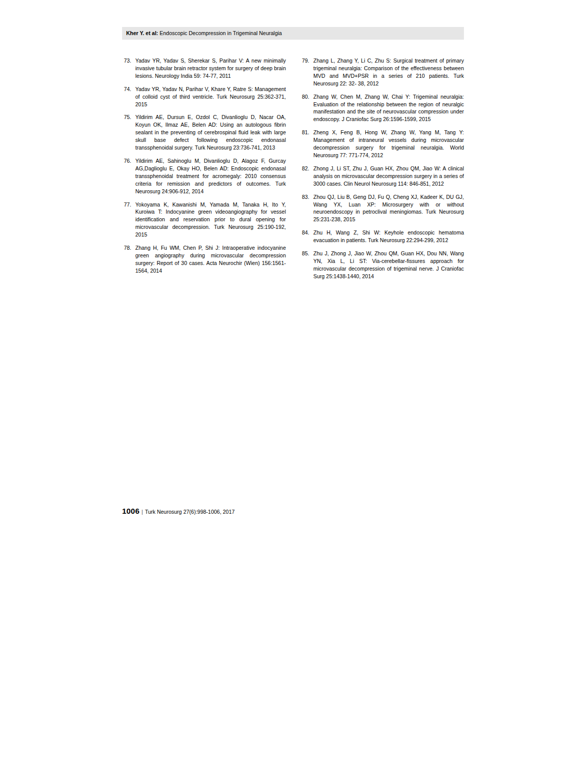Kher Y. et al: Endoscopic Decompression in Trigeminal Neuralgia
73. Yadav YR, Yadav S, Sherekar S, Parihar V: A new minimally invasive tubular brain retractor system for surgery of deep brain lesions. Neurology India 59: 74-77, 2011
74. Yadav YR, Yadav N, Parihar V, Khare Y, Ratre S: Management of colloid cyst of third ventricle. Turk Neurosurg 25:362-371, 2015
75. Yildirim AE, Dursun E, Ozdol C, Divanlioglu D, Nacar OA, Koyun OK, Ilmaz AE, Belen AD: Using an autologous fibrin sealant in the preventing of cerebrospinal fluid leak with large skull base defect following endoscopic endonasal transsphenoidal surgery. Turk Neurosurg 23:736-741, 2013
76. Yildirim AE, Sahinoglu M, Divanlioglu D, Alagoz F, Gurcay AG,Daglioglu E, Okay HO, Belen AD: Endoscopic endonasal transsphenoidal treatment for acromegaly: 2010 consensus criteria for remission and predictors of outcomes. Turk Neurosurg 24:906-912, 2014
77. Yokoyama K, Kawanishi M, Yamada M, Tanaka H, Ito Y, Kuroiwa T: Indocyanine green videoangiography for vessel identification and reservation prior to dural opening for microvascular decompression. Turk Neurosurg 25:190-192, 2015
78. Zhang H, Fu WM, Chen P, Shi J: Intraoperative indocyanine green angiography during microvascular decompression surgery: Report of 30 cases. Acta Neurochir (Wien) 156:1561-1564, 2014
79. Zhang L, Zhang Y, Li C, Zhu S: Surgical treatment of primary trigeminal neuralgia: Comparison of the effectiveness between MVD and MVD+PSR in a series of 210 patients. Turk Neurosurg 22: 32- 38, 2012
80. Zhang W, Chen M, Zhang W, Chai Y: Trigeminal neuralgia: Evaluation of the relationship between the region of neuralgic manifestation and the site of neurovascular compression under endoscopy. J Craniofac Surg 26:1596-1599, 2015
81. Zheng X, Feng B, Hong W, Zhang W, Yang M, Tang Y: Management of intraneural vessels during microvascular decompression surgery for trigeminal neuralgia. World Neurosurg 77: 771-774, 2012
82. Zhong J, Li ST, Zhu J, Guan HX, Zhou QM, Jiao W: A clinical analysis on microvascular decompression surgery in a series of 3000 cases. Clin Neurol Neurosurg 114: 846-851, 2012
83. Zhou QJ, Liu B, Geng DJ, Fu Q, Cheng XJ, Kadeer K, DU GJ, Wang YX, Luan XP: Microsurgery with or without neuroendoscopy in petroclival meningiomas. Turk Neurosurg 25:231-238, 2015
84. Zhu H, Wang Z, Shi W: Keyhole endoscopic hematoma evacuation in patients. Turk Neurosurg 22:294-299, 2012
85. Zhu J, Zhong J, Jiao W, Zhou QM, Guan HX, Dou NN, Wang YN, Xia L, Li ST: Via-cerebellar-fissures approach for microvascular decompression of trigeminal nerve. J Craniofac Surg 25:1438-1440, 2014
1006|Turk Neurosurg 27(6):998-1006, 2017